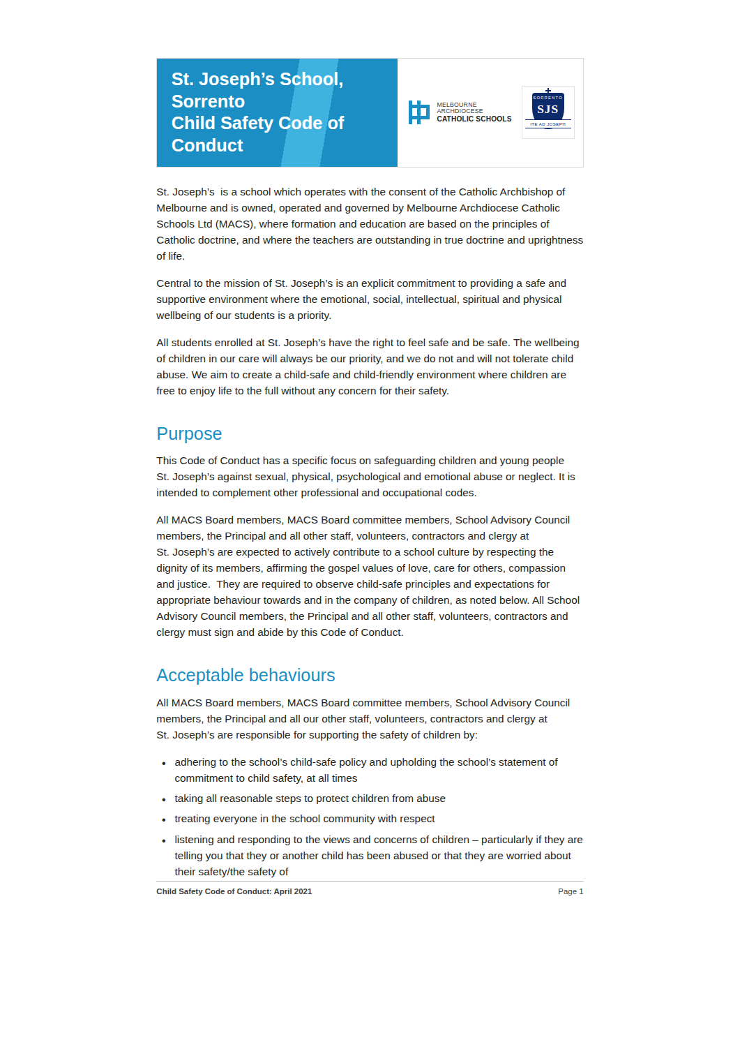St. Joseph’s School, Sorrento
Child Safety Code of Conduct
MELBOURNE
ARCHDIOCESE
CATHOLIC SCHOOLS
Sorrento
SJS
Ite ad Joseph
St. Joseph’s is a school which operates with the consent of the Catholic Archbishop of Melbourne and is owned, operated and governed by Melbourne Archdiocese Catholic Schools Ltd (MACS), where formation and education are based on the principles of Catholic doctrine, and where the teachers are outstanding in true doctrine and uprightness of life.
Central to the mission of St. Joseph’s is an explicit commitment to providing a safe and supportive environment where the emotional, social, intellectual, spiritual and physical wellbeing of our students is a priority.
All students enrolled at St. Joseph’s have the right to feel safe and be safe. The wellbeing of children in our care will always be our priority, and we do not and will not tolerate child abuse. We aim to create a child-safe and child-friendly environment where children are free to enjoy life to the full without any concern for their safety.
Purpose
This Code of Conduct has a specific focus on safeguarding children and young people St. Joseph’s against sexual, physical, psychological and emotional abuse or neglect. It is intended to complement other professional and occupational codes.
All MACS Board members, MACS Board committee members, School Advisory Council members, the Principal and all other staff, volunteers, contractors and clergy at St. Joseph’s are expected to actively contribute to a school culture by respecting the dignity of its members, affirming the gospel values of love, care for others, compassion and justice. They are required to observe child-safe principles and expectations for appropriate behaviour towards and in the company of children, as noted below. All School Advisory Council members, the Principal and all other staff, volunteers, contractors and clergy must sign and abide by this Code of Conduct.
Acceptable behaviours
All MACS Board members, MACS Board committee members, School Advisory Council members, the Principal and all our other staff, volunteers, contractors and clergy at St. Joseph’s are responsible for supporting the safety of children by:
adhering to the school’s child-safe policy and upholding the school’s statement of commitment to child safety, at all times
taking all reasonable steps to protect children from abuse
treating everyone in the school community with respect
listening and responding to the views and concerns of children – particularly if they are telling you that they or another child has been abused or that they are worried about their safety/the safety of
Child Safety Code of Conduct: April 2021
Page 1